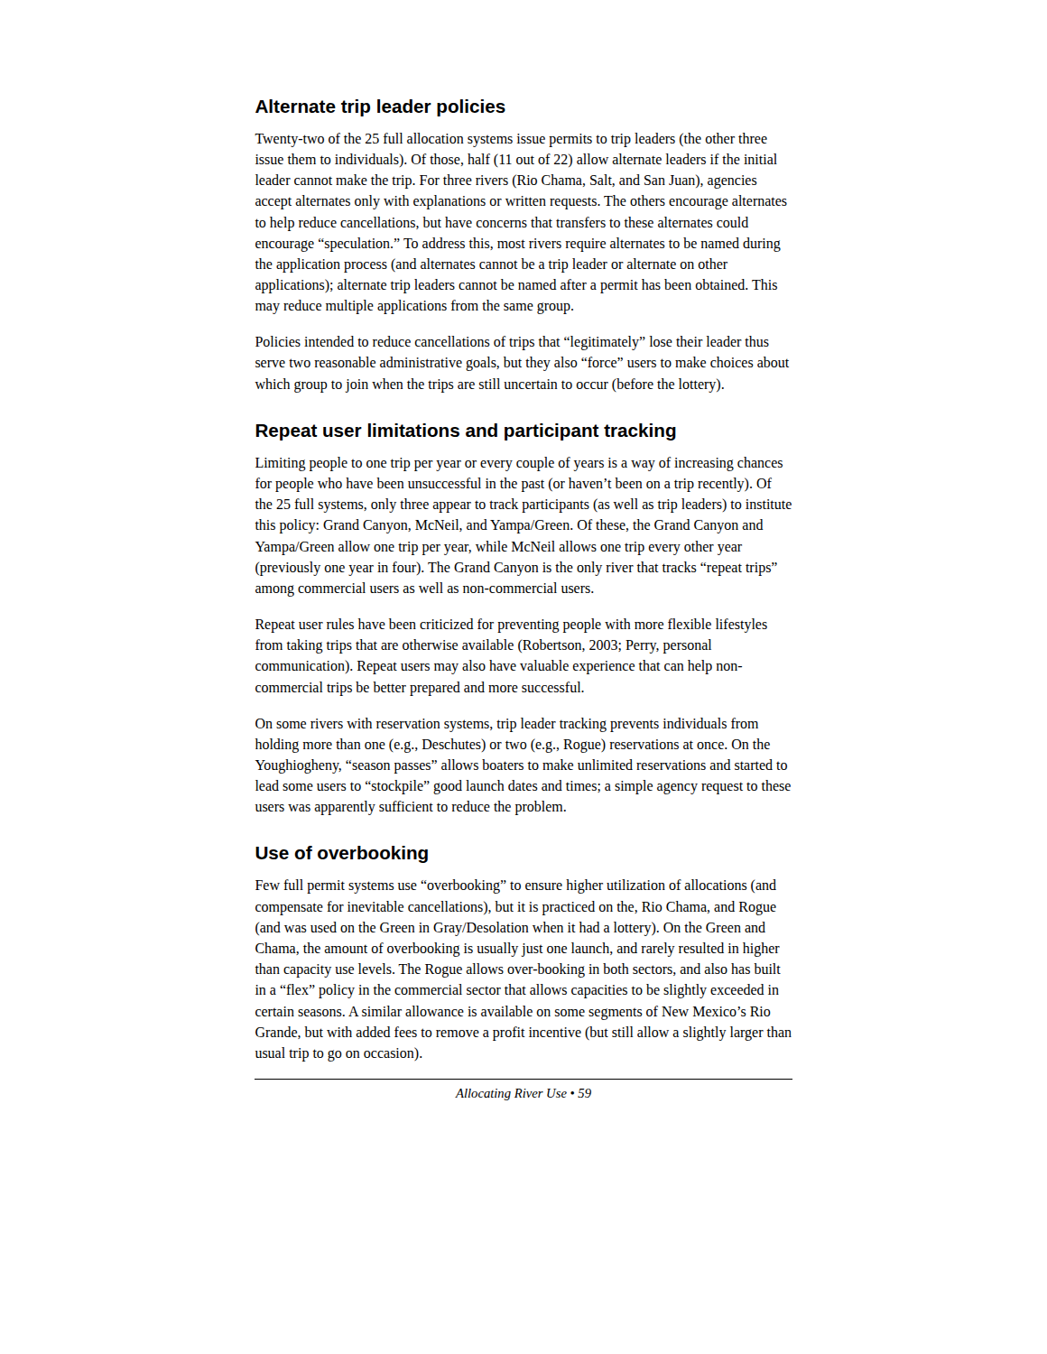Alternate trip leader policies
Twenty-two of the 25 full allocation systems issue permits to trip leaders (the other three issue them to individuals). Of those, half (11 out of 22) allow alternate leaders if the initial leader cannot make the trip. For three rivers (Rio Chama, Salt, and San Juan), agencies accept alternates only with explanations or written requests. The others encourage alternates to help reduce cancellations, but have concerns that transfers to these alternates could encourage “speculation.” To address this, most rivers require alternates to be named during the application process (and alternates cannot be a trip leader or alternate on other applications); alternate trip leaders cannot be named after a permit has been obtained. This may reduce multiple applications from the same group.
Policies intended to reduce cancellations of trips that “legitimately” lose their leader thus serve two reasonable administrative goals, but they also “force” users to make choices about which group to join when the trips are still uncertain to occur (before the lottery).
Repeat user limitations and participant tracking
Limiting people to one trip per year or every couple of years is a way of increasing chances for people who have been unsuccessful in the past (or haven’t been on a trip recently). Of the 25 full systems, only three appear to track participants (as well as trip leaders) to institute this policy: Grand Canyon, McNeil, and Yampa/Green. Of these, the Grand Canyon and Yampa/Green allow one trip per year, while McNeil allows one trip every other year (previously one year in four). The Grand Canyon is the only river that tracks “repeat trips” among commercial users as well as non-commercial users.
Repeat user rules have been criticized for preventing people with more flexible lifestyles from taking trips that are otherwise available (Robertson, 2003; Perry, personal communication). Repeat users may also have valuable experience that can help non-commercial trips be better prepared and more successful.
On some rivers with reservation systems, trip leader tracking prevents individuals from holding more than one (e.g., Deschutes) or two (e.g., Rogue) reservations at once. On the Youghiogheny, “season passes” allows boaters to make unlimited reservations and started to lead some users to “stockpile” good launch dates and times; a simple agency request to these users was apparently sufficient to reduce the problem.
Use of overbooking
Few full permit systems use “overbooking” to ensure higher utilization of allocations (and compensate for inevitable cancellations), but it is practiced on the, Rio Chama, and Rogue (and was used on the Green in Gray/Desolation when it had a lottery). On the Green and Chama, the amount of overbooking is usually just one launch, and rarely resulted in higher than capacity use levels. The Rogue allows over-booking in both sectors, and also has built in a “flex” policy in the commercial sector that allows capacities to be slightly exceeded in certain seasons. A similar allowance is available on some segments of New Mexico’s Rio Grande, but with added fees to remove a profit incentive (but still allow a slightly larger than usual trip to go on occasion).
Allocating River Use • 59